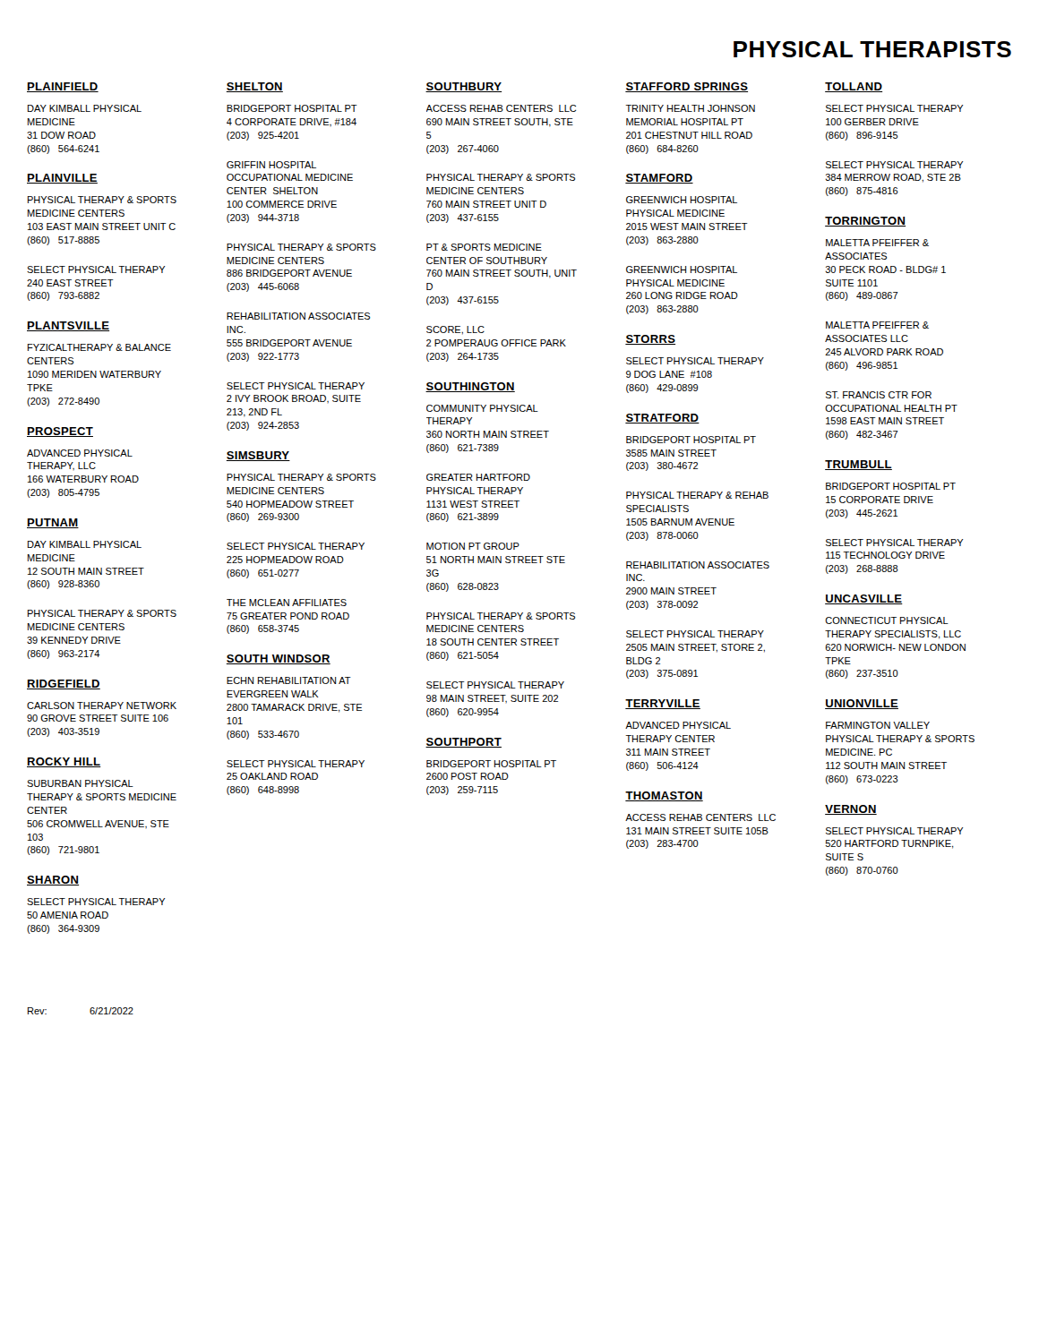PHYSICAL THERAPISTS
PLAINFIELD
DAY KIMBALL PHYSICAL MEDICINE 31 DOW ROAD (860) 564-6241
PLAINVILLE
PHYSICAL THERAPY & SPORTS MEDICINE CENTERS 103 EAST MAIN STREET UNIT C (860) 517-8885
SELECT PHYSICAL THERAPY 240 EAST STREET (860) 793-6882
PLANTSVILLE
FYZICALTHERAPY & BALANCE CENTERS 1090 MERIDEN WATERBURY TPKE (203) 272-8490
PROSPECT
ADVANCED PHYSICAL THERAPY, LLC 166 WATERBURY ROAD (203) 805-4795
PUTNAM
DAY KIMBALL PHYSICAL MEDICINE 12 SOUTH MAIN STREET (860) 928-8360
PHYSICAL THERAPY & SPORTS MEDICINE CENTERS 39 KENNEDY DRIVE (860) 963-2174
RIDGEFIELD
CARLSON THERAPY NETWORK 90 GROVE STREET SUITE 106 (203) 403-3519
ROCKY HILL
SUBURBAN PHYSICAL THERAPY & SPORTS MEDICINE CENTER 506 CROMWELL AVENUE, STE 103 (860) 721-9801
SHARON
SELECT PHYSICAL THERAPY 50 AMENIA ROAD (860) 364-9309
SHELTON
BRIDGEPORT HOSPITAL PT 4 CORPORATE DRIVE, #184 (203) 925-4201
GRIFFIN HOSPITAL OCCUPATIONAL MEDICINE CENTER SHELTON 100 COMMERCE DRIVE (203) 944-3718
PHYSICAL THERAPY & SPORTS MEDICINE CENTERS 886 BRIDGEPORT AVENUE (203) 445-6068
REHABILITATION ASSOCIATES INC. 555 BRIDGEPORT AVENUE (203) 922-1773
SELECT PHYSICAL THERAPY 2 IVY BROOK BROAD, SUITE 213, 2ND FL (203) 924-2853
SIMSBURY
PHYSICAL THERAPY & SPORTS MEDICINE CENTERS 540 HOPMEADOW STREET (860) 269-9300
SELECT PHYSICAL THERAPY 225 HOPMEADOW ROAD (860) 651-0277
THE MCLEAN AFFILIATES 75 GREATER POND ROAD (860) 658-3745
SOUTH WINDSOR
ECHN REHABILITATION AT EVERGREEN WALK 2800 TAMARACK DRIVE, STE 101 (860) 533-4670
SELECT PHYSICAL THERAPY 25 OAKLAND ROAD (860) 648-8998
SOUTHBURY
ACCESS REHAB CENTERS LLC 690 MAIN STREET SOUTH, STE 5 (203) 267-4060
PHYSICAL THERAPY & SPORTS MEDICINE CENTERS 760 MAIN STREET UNIT D (203) 437-6155
PT & SPORTS MEDICINE CENTER OF SOUTHBURY 760 MAIN STREET SOUTH, UNIT D (203) 437-6155
SCORE, LLC 2 POMPERAUG OFFICE PARK (203) 264-1735
SOUTHINGTON
COMMUNITY PHYSICAL THERAPY 360 NORTH MAIN STREET (860) 621-7389
GREATER HARTFORD PHYSICAL THERAPY 1131 WEST STREET (860) 621-3899
MOTION PT GROUP 51 NORTH MAIN STREET STE 3G (860) 628-0823
PHYSICAL THERAPY & SPORTS MEDICINE CENTERS 18 SOUTH CENTER STREET (860) 621-5054
SELECT PHYSICAL THERAPY 98 MAIN STREET, SUITE 202 (860) 620-9954
SOUTHPORT
BRIDGEPORT HOSPITAL PT 2600 POST ROAD (203) 259-7115
STAFFORD SPRINGS
TRINITY HEALTH JOHNSON MEMORIAL HOSPITAL PT 201 CHESTNUT HILL ROAD (860) 684-8260
STAMFORD
GREENWICH HOSPITAL PHYSICAL MEDICINE 2015 WEST MAIN STREET (203) 863-2880
GREENWICH HOSPITAL PHYSICAL MEDICINE 260 LONG RIDGE ROAD (203) 863-2880
STORRS
SELECT PHYSICAL THERAPY 9 DOG LANE #108 (860) 429-0899
STRATFORD
BRIDGEPORT HOSPITAL PT 3585 MAIN STREET (203) 380-4672
PHYSICAL THERAPY & REHAB SPECIALISTS 1505 BARNUM AVENUE (203) 878-0060
REHABILITATION ASSOCIATES INC. 2900 MAIN STREET (203) 378-0092
SELECT PHYSICAL THERAPY 2505 MAIN STREET, STORE 2, BLDG 2 (203) 375-0891
TERRYVILLE
ADVANCED PHYSICAL THERAPY CENTER 311 MAIN STREET (860) 506-4124
THOMASTON
ACCESS REHAB CENTERS LLC 131 MAIN STREET SUITE 105B (203) 283-4700
TOLLAND
SELECT PHYSICAL THERAPY 100 GERBER DRIVE (860) 896-9145
SELECT PHYSICAL THERAPY 384 MERROW ROAD, STE 2B (860) 875-4816
TORRINGTON
MALETTA PFEIFFER & ASSOCIATES 30 PECK ROAD - BLDG# 1 SUITE 1101 (860) 489-0867
MALETTA PFEIFFER & ASSOCIATES LLC 245 ALVORD PARK ROAD (860) 496-9851
ST. FRANCIS CTR FOR OCCUPATIONAL HEALTH PT 1598 EAST MAIN STREET (860) 482-3467
TRUMBULL
BRIDGEPORT HOSPITAL PT 15 CORPORATE DRIVE (203) 445-2621
SELECT PHYSICAL THERAPY 115 TECHNOLOGY DRIVE (203) 268-8888
UNCASVILLE
CONNECTICUT PHYSICAL THERAPY SPECIALISTS, LLC 620 NORWICH- NEW LONDON TPKE (860) 237-3510
UNIONVILLE
FARMINGTON VALLEY PHYSICAL THERAPY & SPORTS MEDICINE. PC 112 SOUTH MAIN STREET (860) 673-0223
VERNON
SELECT PHYSICAL THERAPY 520 HARTFORD TURNPIKE, SUITE S (860) 870-0760
Rev: 6/21/2022